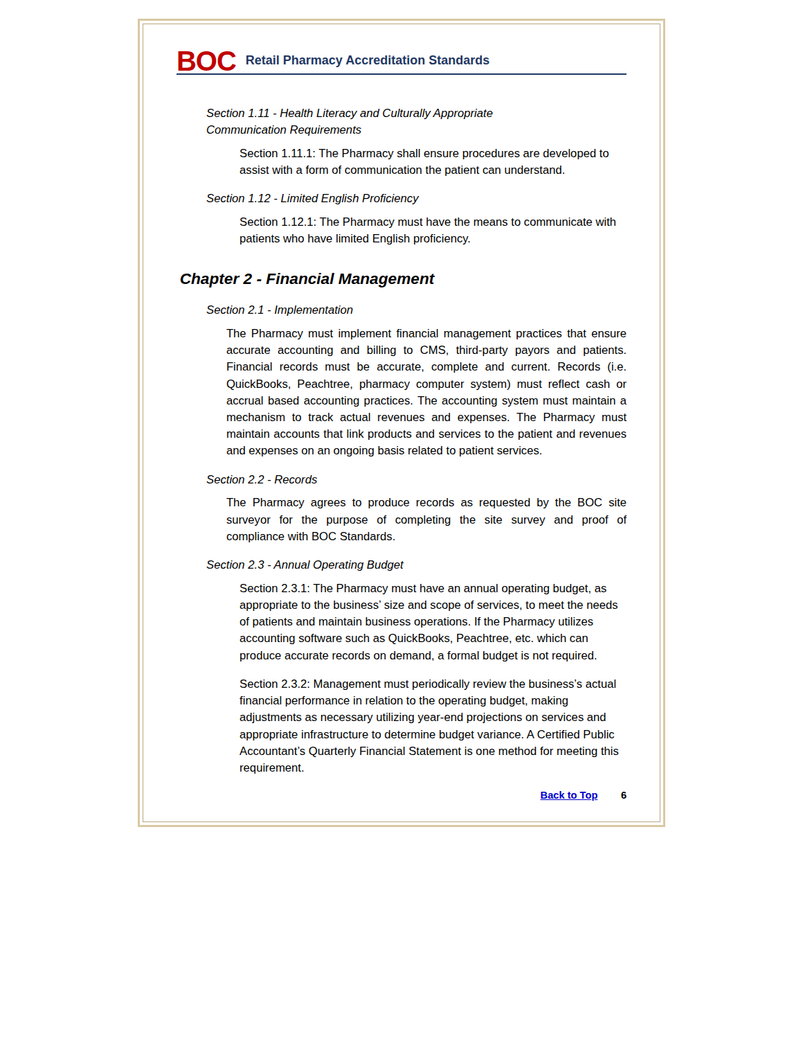BOC
Retail Pharmacy Accreditation Standards
Section 1.11 - Health Literacy and Culturally Appropriate
Communication Requirements
Section 1.11.1: The Pharmacy shall ensure procedures are developed to assist with a form of communication the patient can understand.
Section 1.12 - Limited English Proficiency
Section 1.12.1: The Pharmacy must have the means to communicate with patients who have limited English proficiency.
Chapter 2 - Financial Management
Section 2.1 - Implementation
The Pharmacy must implement financial management practices that ensure accurate accounting and billing to CMS, third-party payors and patients. Financial records must be accurate, complete and current. Records (i.e. QuickBooks, Peachtree, pharmacy computer system) must reflect cash or accrual based accounting practices. The accounting system must maintain a mechanism to track actual revenues and expenses. The Pharmacy must maintain accounts that link products and services to the patient and revenues and expenses on an ongoing basis related to patient services.
Section 2.2 - Records
The Pharmacy agrees to produce records as requested by the BOC site surveyor for the purpose of completing the site survey and proof of compliance with BOC Standards.
Section 2.3 - Annual Operating Budget
Section 2.3.1: The Pharmacy must have an annual operating budget, as appropriate to the business’ size and scope of services, to meet the needs of patients and maintain business operations. If the Pharmacy utilizes accounting software such as QuickBooks, Peachtree, etc. which can produce accurate records on demand, a formal budget is not required.
Section 2.3.2: Management must periodically review the business’s actual financial performance in relation to the operating budget, making adjustments as necessary utilizing year-end projections on services and appropriate infrastructure to determine budget variance. A Certified Public Accountant’s Quarterly Financial Statement is one method for meeting this requirement.
Back to Top 6